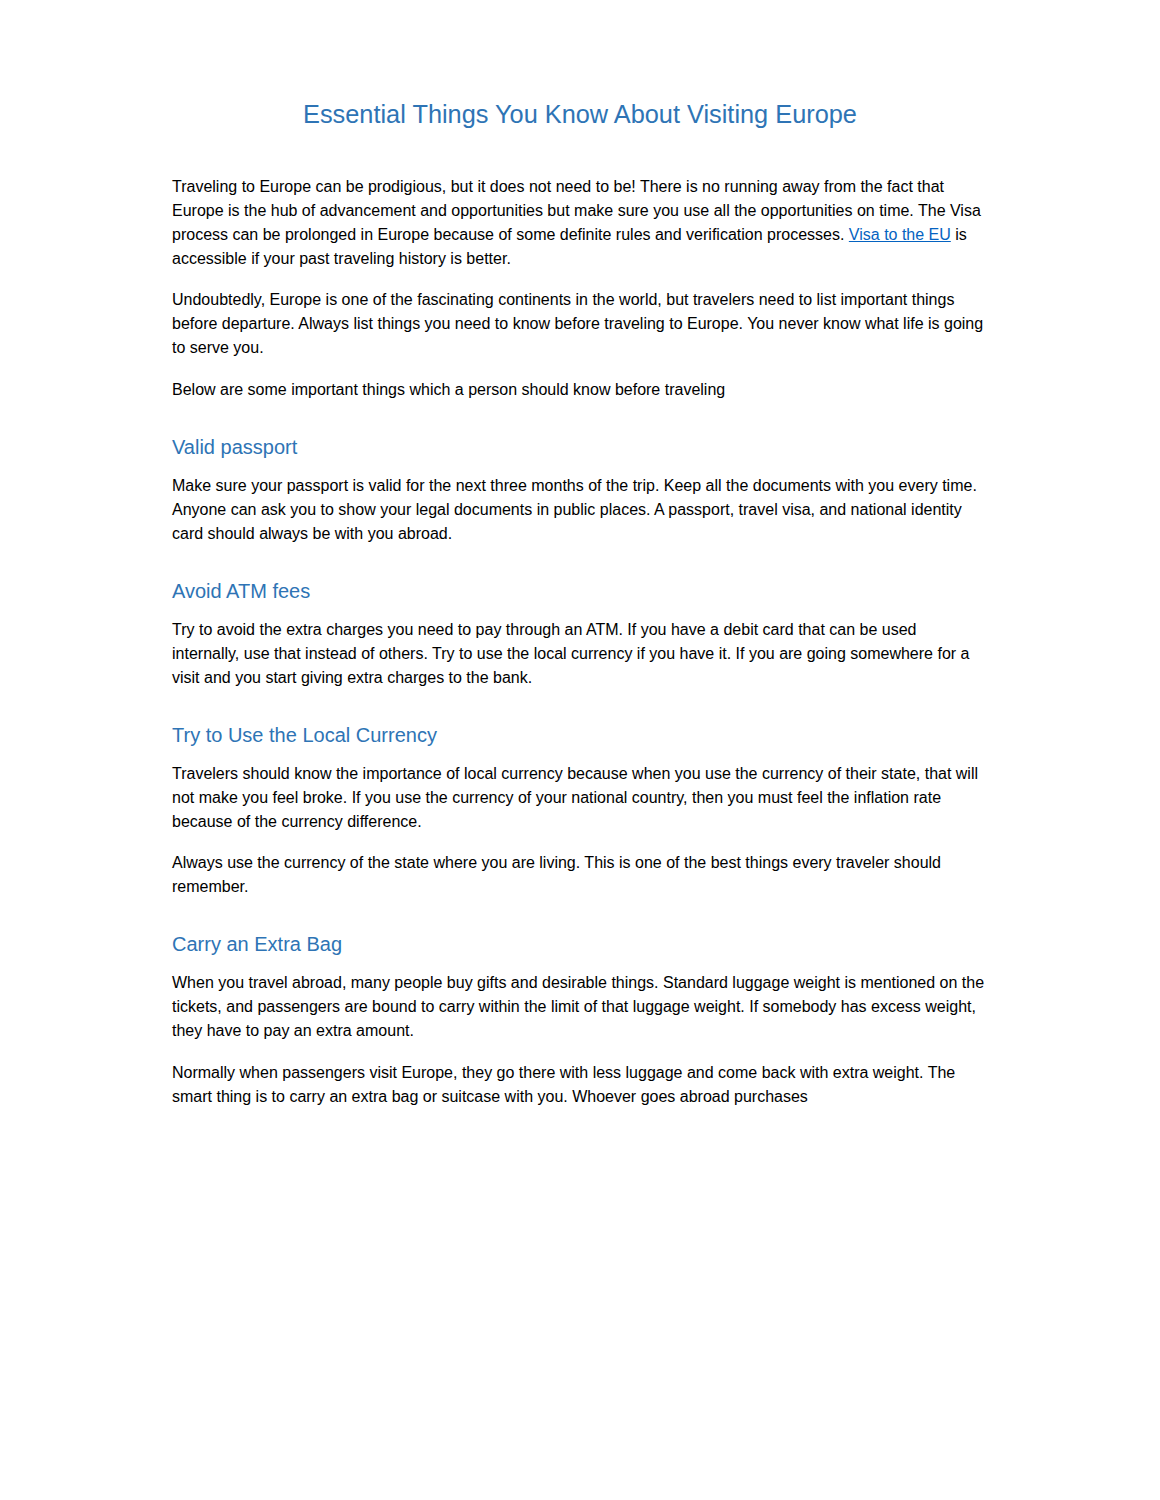Essential Things You Know About Visiting Europe
Traveling to Europe can be prodigious, but it does not need to be! There is no running away from the fact that Europe is the hub of advancement and opportunities but make sure you use all the opportunities on time. The Visa process can be prolonged in Europe because of some definite rules and verification processes. Visa to the EU is accessible if your past traveling history is better.
Undoubtedly, Europe is one of the fascinating continents in the world, but travelers need to list important things before departure. Always list things you need to know before traveling to Europe. You never know what life is going to serve you.
Below are some important things which a person should know before traveling
Valid passport
Make sure your passport is valid for the next three months of the trip. Keep all the documents with you every time. Anyone can ask you to show your legal documents in public places. A passport, travel visa, and national identity card should always be with you abroad.
Avoid ATM fees
Try to avoid the extra charges you need to pay through an ATM. If you have a debit card that can be used internally, use that instead of others. Try to use the local currency if you have it. If you are going somewhere for a visit and you start giving extra charges to the bank.
Try to Use the Local Currency
Travelers should know the importance of local currency because when you use the currency of their state, that will not make you feel broke. If you use the currency of your national country, then you must feel the inflation rate because of the currency difference.
Always use the currency of the state where you are living. This is one of the best things every traveler should remember.
Carry an Extra Bag
When you travel abroad, many people buy gifts and desirable things. Standard luggage weight is mentioned on the tickets, and passengers are bound to carry within the limit of that luggage weight. If somebody has excess weight, they have to pay an extra amount.
Normally when passengers visit Europe, they go there with less luggage and come back with extra weight. The smart thing is to carry an extra bag or suitcase with you. Whoever goes abroad purchases